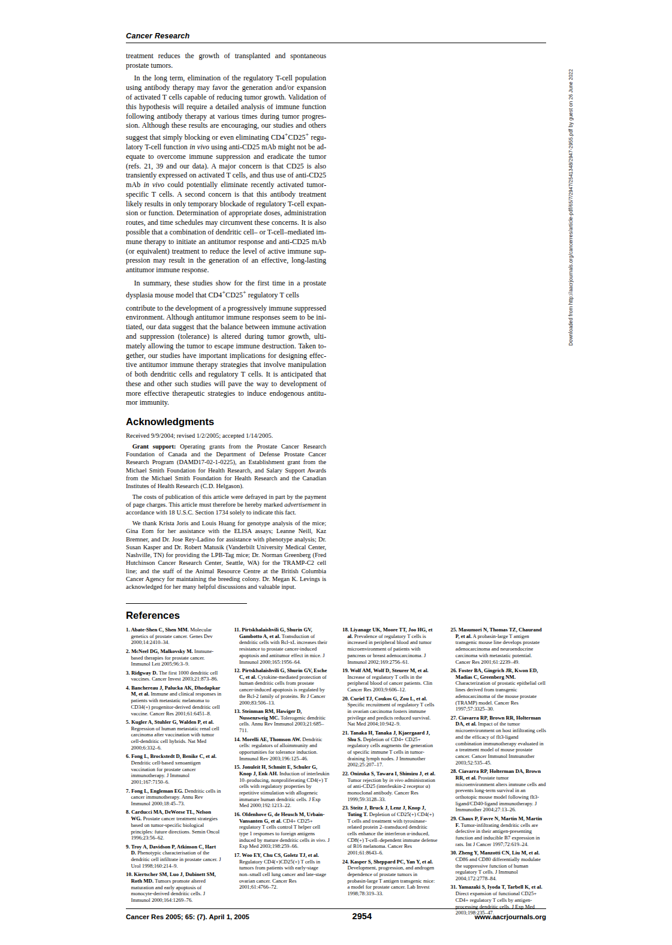Cancer Research
Downloaded from http://aacrjournals.org/cancerres/article-pdf/65/7/2947/2541348/2947-2955.pdf by guest on 26 June 2022
treatment reduces the growth of transplanted and spontaneous prostate tumors.
In the long term, elimination of the regulatory T-cell population using antibody therapy may favor the generation and/or expansion of activated T cells capable of reducing tumor growth. Validation of this hypothesis will require a detailed analysis of immune function following antibody therapy at various times during tumor progression. Although these results are encouraging, our studies and others suggest that simply blocking or even eliminating CD4+CD25+ regulatory T-cell function in vivo using anti-CD25 mAb might not be adequate to overcome immune suppression and eradicate the tumor (refs. 21, 39 and our data). A major concern is that CD25 is also transiently expressed on activated T cells, and thus use of anti-CD25 mAb in vivo could potentially eliminate recently activated tumor-specific T cells. A second concern is that this antibody treatment likely results in only temporary blockade of regulatory T-cell expansion or function. Determination of appropriate doses, administration routes, and time schedules may circumvent these concerns. It is also possible that a combination of dendritic cell– or T-cell–mediated immune therapy to initiate an antitumor response and anti-CD25 mAb (or equivalent) treatment to reduce the level of active immune suppression may result in the generation of an effective, long-lasting antitumor immune response.
In summary, these studies show for the first time in a prostate dysplasia mouse model that CD4+CD25+ regulatory T cells
contribute to the development of a progressively immune suppressed environment. Although antitumor immune responses seem to be initiated, our data suggest that the balance between immune activation and suppression (tolerance) is altered during tumor growth, ultimately allowing the tumor to escape immune destruction. Taken together, our studies have important implications for designing effective antitumor immune therapy strategies that involve manipulation of both dendritic cells and regulatory T cells. It is anticipated that these and other such studies will pave the way to development of more effective therapeutic strategies to induce endogenous antitumor immunity.
Acknowledgments
Received 9/9/2004; revised 1/2/2005; accepted 1/14/2005.
Grant support: Operating grants from the Prostate Cancer Research Foundation of Canada and the Department of Defense Prostate Cancer Research Program (DAMD17-02-1-0225), an Establishment grant from the Michael Smith Foundation for Health Research, and Salary Support Awards from the Michael Smith Foundation for Health Research and the Canadian Institutes of Health Research (C.D. Helgason).
The costs of publication of this article were defrayed in part by the payment of page charges. This article must therefore be hereby marked advertisement in accordance with 18 U.S.C. Section 1734 solely to indicate this fact.
We thank Krista Joris and Louis Huang for genotype analysis of the mice; Gina Eom for her assistance with the ELISA assays; Leanne Neill, Kaz Bremner, and Dr. Jose Rey-Ladino for assistance with phenotype analysis; Dr. Susan Kasper and Dr. Robert Matusik (Vanderbilt University Medical Center, Nashville, TN) for providing the LPB-Tag mice; Dr. Norman Greenberg (Fred Hutchinson Cancer Research Center, Seattle, WA) for the TRAMP-C2 cell line; and the staff of the Animal Resource Centre at the British Columbia Cancer Agency for maintaining the breeding colony. Dr. Megan K. Levings is acknowledged for her many helpful discussions and valuable input.
References
Abate-Shen C, Shen MM. Molecular genetics of prostate cancer. Genes Dev 2000;14:2410–34.
McNeel DG, Malkovsky M. Immune-based therapies for prostate cancer. Immunol Lett 2005;96:3–9.
Ridgway D. The first 1000 dendritic cell vaccines. Cancer Invest 2003;21:873–86.
Banchereau J, Palucka AK, Dhodapkar M, et al. Immune and clinical responses in patients with metastatic melanoma to CD34(+) progenitor-derived dendritic cell vaccine. Cancer Res 2001;61:6451–8.
Kugler A, Stuhler G, Walden P, et al. Regression of human metastatic renal cell carcinoma after vaccination with tumor cell-dendritic cell hybrids. Nat Med 2000;6:332–6.
Fong L, Brockstedt D, Benike C, et al. Dendritic cell-based xenoantigen vaccination for prostate cancer immunotherapy. J Immunol 2001;167:7150–6.
Fong L, Engleman EG. Dendritic cells in cancer immunotherapy. Annu Rev Immunol 2000;18:45–73.
Carducci MA, DeWeese TL, Nelson WG. Prostate cancer treatment strategies based on tumor-specific biological principles: future directions. Semin Oncol 1996;23:56–62.
Troy A, Davidson P, Atkinson C, Hart D. Phenotypic characterisation of the dendritic cell infiltrate in prostate cancer. J Urol 1998;160:214–9.
Kiertscher SM, Luo J, Dubinett SM, Roth MD. Tumors promote altered maturation and early apoptosis of monocyte-derived dendritic cells. J Immunol 2000;164:1269–76.
Pirtskhalaishvili G, Shurin GV, Gambotto A, et al. Transduction of dendritic cells with Bcl-xL increases their resistance to prostate cancer-induced apoptosis and antitumor effect in mice. J Immunol 2000;165:1956–64.
Pirtskhalaishvili G, Shurin GV, Esche C, et al. Cytokine-mediated protection of human dendritic cells from prostate cancer-induced apoptosis is regulated by the Bcl-2 family of proteins. Br J Cancer 2000;83:506–13.
Steinman RM, Hawiger D, Nussenzweig MC. Tolerogenic dendritic cells. Annu Rev Immunol 2003;21:685–711.
Morelli AE, Thomson AW. Dendritic cells: regulators of alloimmunity and opportunities for tolerance induction. Immunol Rev 2003;196:125–46.
Jonuleit H, Schmitt E, Schuler G, Knop J, Enk AH. Induction of interleukin 10–producing, nonproliferating CD4(+) T cells with regulatory properties by repetitive stimulation with allogeneic immature human dendritic cells. J Exp Med 2000;192:1213–22.
Oldenhove G, de Heusch M, Urbain-Vansanten G, et al. CD4+ CD25+ regulatory T cells control T helper cell type 1 responses to foreign antigens induced by mature dendritic cells in vivo. J Exp Med 2003;198:259–66.
Woo EY, Chu CS, Goletz TJ, et al. Regulatory CD4(+)CD25(+) T cells in tumors from patients with early-stage non–small cell lung cancer and late-stage ovarian cancer. Cancer Res 2001;61:4766–72.
Liyanage UK, Moore TT, Joo HG, et al. Prevalence of regulatory T cells is increased in peripheral blood and tumor microenvironment of patients with pancreas or breast adenocarcinoma. J Immunol 2002;169:2756–61.
Wolf AM, Wolf D, Steurer M, et al. Increase of regulatory T cells in the peripheral blood of cancer patients. Clin Cancer Res 2003;9:606–12.
Curiel TJ, Coukos G, Zou L, et al. Specific recruitment of regulatory T cells in ovarian carcinoma fosters immune privilege and predicts reduced survival. Nat Med 2004;10:942–9.
Tanaka H, Tanaka J, Kjaergaard J, Shu S. Depletion of CD4+ CD25+ regulatory cells augments the generation of specific immune T cells in tumor-draining lymph nodes. J Immunother 2002;25:207–17.
Onizuka S, Tawara I, Shimizu J, et al. Tumor rejection by in vivo administration of anti-CD25 (interleukin-2 receptor α) monoclonal antibody. Cancer Res 1999;59:3128–33.
Steitz J, Bruck J, Lenz J, Knop J, Tuting T. Depletion of CD25(+) CD4(+) T cells and treatment with tyrosinase-related protein 2–transduced dendritic cells enhance the interferon α-induced, CD8(+) T-cell–dependent immune defense of B16 melanoma. Cancer Res 2001;61:8643–6.
Kasper S, Sheppard PC, Yan Y, et al. Development, progression, and androgen dependence of prostate tumors in probasin-large T antigen transgenic mice: a model for prostate cancer. Lab Invest 1998;78:319–33.
Masumori N, Thomas TZ, Chaurand P, et al. A probasin-large T antigen transgenic mouse line develops prostate adenocarcinoma and neuroendocrine carcinoma with metastatic potential. Cancer Res 2001;61:2239–49.
Foster BA, Gingrich JR, Kwon ED, Madias C, Greenberg NM. Characterization of prostatic epithelial cell lines derived from transgenic adenocarcinoma of the mouse prostate (TRAMP) model. Cancer Res 1997;57:3325–30.
Ciavarra RP, Brown RR, Holterman DA, et al. Impact of the tumor microenvironment on host infiltrating cells and the efficacy of flt3-ligand combination immunotherapy evaluated in a treatment model of mouse prostate cancer. Cancer Immunol Immunother 2003;52:535–45.
Ciavarra RP, Holterman DA, Brown RR, et al. Prostate tumor microenvironment alters immune cells and prevents long-term survival in an orthotopic mouse model following flt3-ligand/CD40-ligand immunotherapy. J Immunother 2004;27:13–26.
Chaux P, Favre N, Martin M, Martin F. Tumor-infiltrating dendritic cells are defective in their antigen-presenting function and inducible B7 expression in rats. Int J Cancer 1997;72:619–24.
Zheng Y, Manzotti CN, Liu M, et al. CD86 and CD80 differentially modulate the suppressive function of human regulatory T cells. J Immunol 2004;172:2778–84.
Yamazaki S, Iyoda T, Tarbell K, et al. Direct expansion of functional CD25+ CD4+ regulatory T cells by antigen-processing dendritic cells. J Exp Med 2003;198:235–47.
Cancer Res 2005; 65: (7). April 1, 2005
2954
www.aacrjournals.org